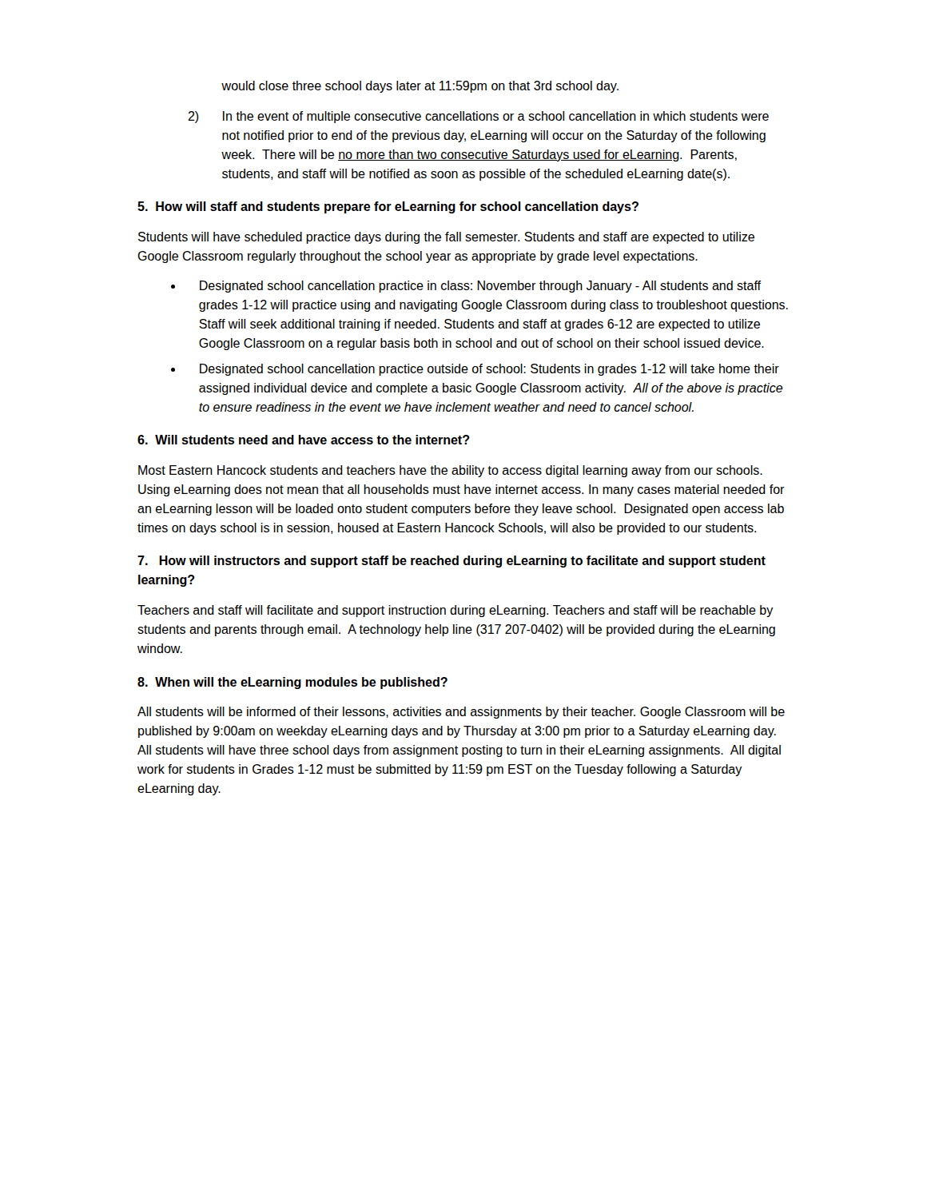would close three school days later at 11:59pm on that 3rd school day.
In the event of multiple consecutive cancellations or a school cancellation in which students were not notified prior to end of the previous day, eLearning will occur on the Saturday of the following week. There will be no more than two consecutive Saturdays used for eLearning. Parents, students, and staff will be notified as soon as possible of the scheduled eLearning date(s).
5. How will staff and students prepare for eLearning for school cancellation days?
Students will have scheduled practice days during the fall semester. Students and staff are expected to utilize Google Classroom regularly throughout the school year as appropriate by grade level expectations.
Designated school cancellation practice in class: November through January - All students and staff grades 1-12 will practice using and navigating Google Classroom during class to troubleshoot questions. Staff will seek additional training if needed. Students and staff at grades 6-12 are expected to utilize Google Classroom on a regular basis both in school and out of school on their school issued device.
Designated school cancellation practice outside of school: Students in grades 1-12 will take home their assigned individual device and complete a basic Google Classroom activity. All of the above is practice to ensure readiness in the event we have inclement weather and need to cancel school.
6. Will students need and have access to the internet?
Most Eastern Hancock students and teachers have the ability to access digital learning away from our schools. Using eLearning does not mean that all households must have internet access. In many cases material needed for an eLearning lesson will be loaded onto student computers before they leave school. Designated open access lab times on days school is in session, housed at Eastern Hancock Schools, will also be provided to our students.
7. How will instructors and support staff be reached during eLearning to facilitate and support student learning?
Teachers and staff will facilitate and support instruction during eLearning. Teachers and staff will be reachable by students and parents through email. A technology help line (317 207-0402) will be provided during the eLearning window.
8. When will the eLearning modules be published?
All students will be informed of their lessons, activities and assignments by their teacher. Google Classroom will be published by 9:00am on weekday eLearning days and by Thursday at 3:00 pm prior to a Saturday eLearning day. All students will have three school days from assignment posting to turn in their eLearning assignments. All digital work for students in Grades 1-12 must be submitted by 11:59 pm EST on the Tuesday following a Saturday eLearning day.